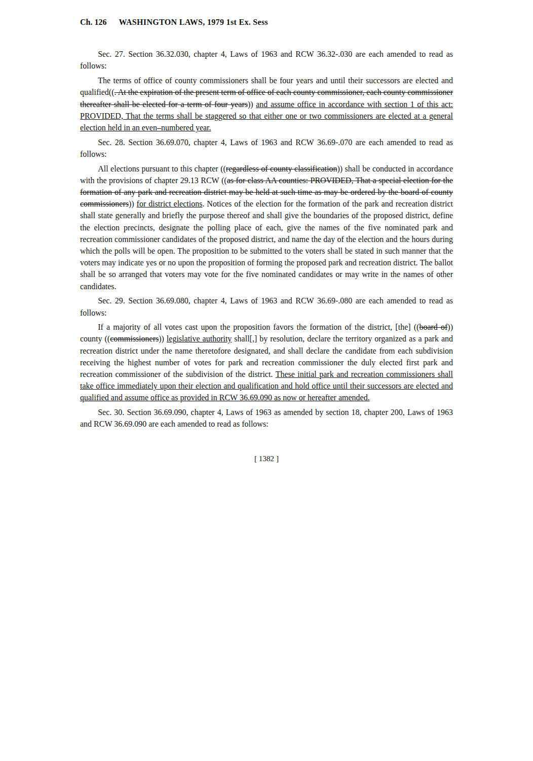Ch. 126 WASHINGTON LAWS, 1979 1st Ex. Sess
Sec. 27. Section 36.32.030, chapter 4, Laws of 1963 and RCW 36.32-.030 are each amended to read as follows:
The terms of office of county commissioners shall be four years and until their successors are elected and qualified((. At the expiration of the present term of office of each county commissioner, each county commissioner thereafter shall be elected for a term of four years)) and assume office in accordance with section 1 of this act: PROVIDED, That the terms shall be staggered so that either one or two commissioners are elected at a general election held in an even–numbered year.
Sec. 28. Section 36.69.070, chapter 4, Laws of 1963 and RCW 36.69-.070 are each amended to read as follows:
All elections pursuant to this chapter ((regardless of county classification)) shall be conducted in accordance with the provisions of chapter 29.13 RCW ((as for class AA counties: PROVIDED, That a special election for the formation of any park and recreation district may be held at such time as may be ordered by the board of county commissioners)) for district elections. Notices of the election for the formation of the park and recreation district shall state generally and briefly the purpose thereof and shall give the boundaries of the proposed district, define the election precincts, designate the polling place of each, give the names of the five nominated park and recreation commissioner candidates of the proposed district, and name the day of the election and the hours during which the polls will be open. The proposition to be submitted to the voters shall be stated in such manner that the voters may indicate yes or no upon the proposition of forming the proposed park and recreation district. The ballot shall be so arranged that voters may vote for the five nominated candidates or may write in the names of other candidates.
Sec. 29. Section 36.69.080, chapter 4, Laws of 1963 and RCW 36.69-.080 are each amended to read as follows:
If a majority of all votes cast upon the proposition favors the formation of the district, [the] ((board of)) county ((commissioners)) legislative authority shall[,] by resolution, declare the territory organized as a park and recreation district under the name theretofore designated, and shall declare the candidate from each subdivision receiving the highest number of votes for park and recreation commissioner the duly elected first park and recreation commissioner of the subdivision of the district. These initial park and recreation commissioners shall take office immediately upon their election and qualification and hold office until their successors are elected and qualified and assume office as provided in RCW 36.69.090 as now or hereafter amended.
Sec. 30. Section 36.69.090, chapter 4, Laws of 1963 as amended by section 18, chapter 200, Laws of 1963 and RCW 36.69.090 are each amended to read as follows:
[ 1382 ]